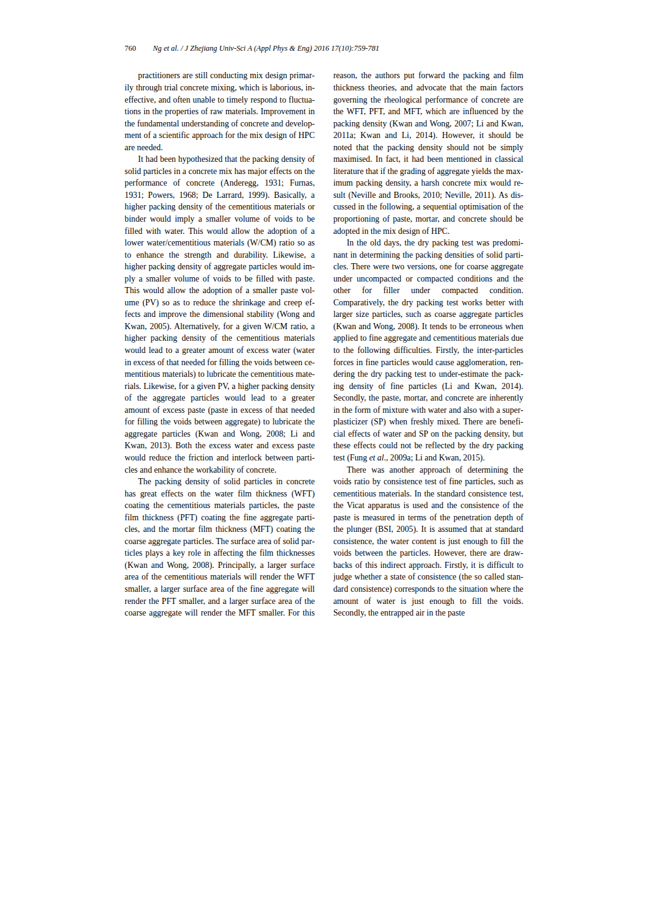760 Ng et al. / J Zhejiang Univ-Sci A (Appl Phys & Eng) 2016 17(10):759-781
practitioners are still conducting mix design primarily through trial concrete mixing, which is laborious, ineffective, and often unable to timely respond to fluctuations in the properties of raw materials. Improvement in the fundamental understanding of concrete and development of a scientific approach for the mix design of HPC are needed.
It had been hypothesized that the packing density of solid particles in a concrete mix has major effects on the performance of concrete (Anderegg, 1931; Furnas, 1931; Powers, 1968; De Larrard, 1999). Basically, a higher packing density of the cementitious materials or binder would imply a smaller volume of voids to be filled with water. This would allow the adoption of a lower water/cementitious materials (W/CM) ratio so as to enhance the strength and durability. Likewise, a higher packing density of aggregate particles would imply a smaller volume of voids to be filled with paste. This would allow the adoption of a smaller paste volume (PV) so as to reduce the shrinkage and creep effects and improve the dimensional stability (Wong and Kwan, 2005). Alternatively, for a given W/CM ratio, a higher packing density of the cementitious materials would lead to a greater amount of excess water (water in excess of that needed for filling the voids between cementitious materials) to lubricate the cementitious materials. Likewise, for a given PV, a higher packing density of the aggregate particles would lead to a greater amount of excess paste (paste in excess of that needed for filling the voids between aggregate) to lubricate the aggregate particles (Kwan and Wong, 2008; Li and Kwan, 2013). Both the excess water and excess paste would reduce the friction and interlock between particles and enhance the workability of concrete.
The packing density of solid particles in concrete has great effects on the water film thickness (WFT) coating the cementitious materials particles, the paste film thickness (PFT) coating the fine aggregate particles, and the mortar film thickness (MFT) coating the coarse aggregate particles. The surface area of solid particles plays a key role in affecting the film thicknesses (Kwan and Wong, 2008). Principally, a larger surface area of the cementitious materials will render the WFT smaller, a larger surface area of the fine aggregate will render the PFT smaller, and a larger surface area of the coarse aggregate will render the MFT smaller. For this reason, the authors put forward the packing and film thickness theories, and advocate that the main factors governing the rheological performance of concrete are the WFT, PFT, and MFT, which are influenced by the packing density (Kwan and Wong, 2007; Li and Kwan, 2011a; Kwan and Li, 2014). However, it should be noted that the packing density should not be simply maximised. In fact, it had been mentioned in classical literature that if the grading of aggregate yields the maximum packing density, a harsh concrete mix would result (Neville and Brooks, 2010; Neville, 2011). As discussed in the following, a sequential optimisation of the proportioning of paste, mortar, and concrete should be adopted in the mix design of HPC.
In the old days, the dry packing test was predominant in determining the packing densities of solid particles. There were two versions, one for coarse aggregate under uncompacted or compacted conditions and the other for filler under compacted condition. Comparatively, the dry packing test works better with larger size particles, such as coarse aggregate particles (Kwan and Wong, 2008). It tends to be erroneous when applied to fine aggregate and cementitious materials due to the following difficulties. Firstly, the inter-particles forces in fine particles would cause agglomeration, rendering the dry packing test to under-estimate the packing density of fine particles (Li and Kwan, 2014). Secondly, the paste, mortar, and concrete are inherently in the form of mixture with water and also with a superplasticizer (SP) when freshly mixed. There are beneficial effects of water and SP on the packing density, but these effects could not be reflected by the dry packing test (Fung et al., 2009a; Li and Kwan, 2015).
There was another approach of determining the voids ratio by consistence test of fine particles, such as cementitious materials. In the standard consistence test, the Vicat apparatus is used and the consistence of the paste is measured in terms of the penetration depth of the plunger (BSI, 2005). It is assumed that at standard consistence, the water content is just enough to fill the voids between the particles. However, there are drawbacks of this indirect approach. Firstly, it is difficult to judge whether a state of consistence (the so called standard consistence) corresponds to the situation where the amount of water is just enough to fill the voids. Secondly, the entrapped air in the paste